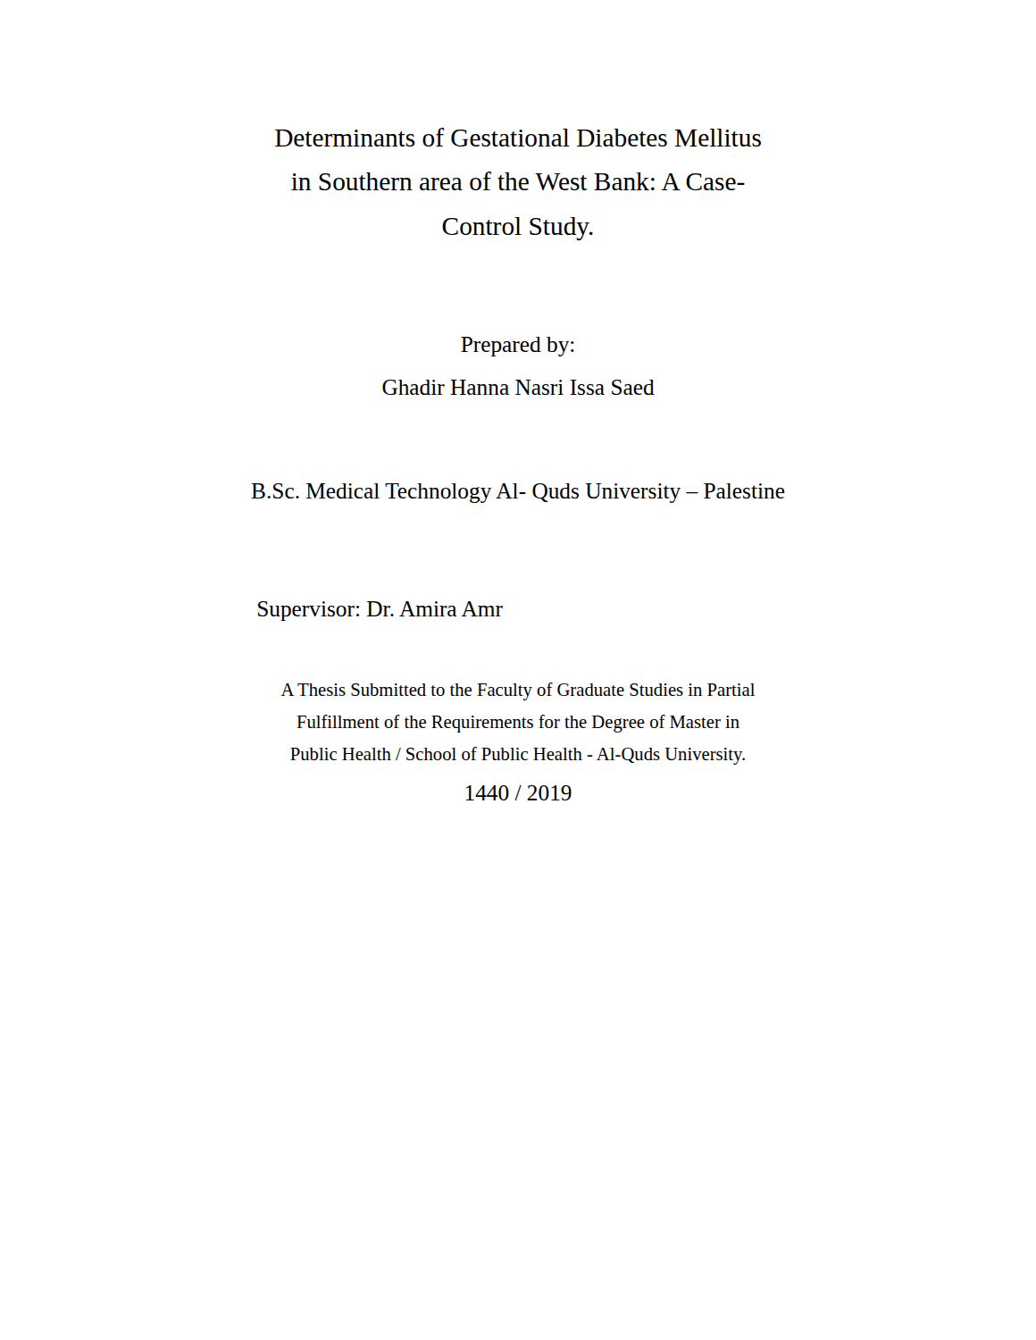Determinants of Gestational Diabetes Mellitus in Southern area of the West Bank: A Case-Control Study.
Prepared by: Ghadir Hanna Nasri Issa Saed
B.Sc. Medical Technology Al- Quds University – Palestine
Supervisor: Dr. Amira Amr
A Thesis Submitted to the Faculty of Graduate Studies in Partial Fulfillment of the Requirements for the Degree of Master in Public Health / School of Public Health - Al-Quds University.
1440 / 2019